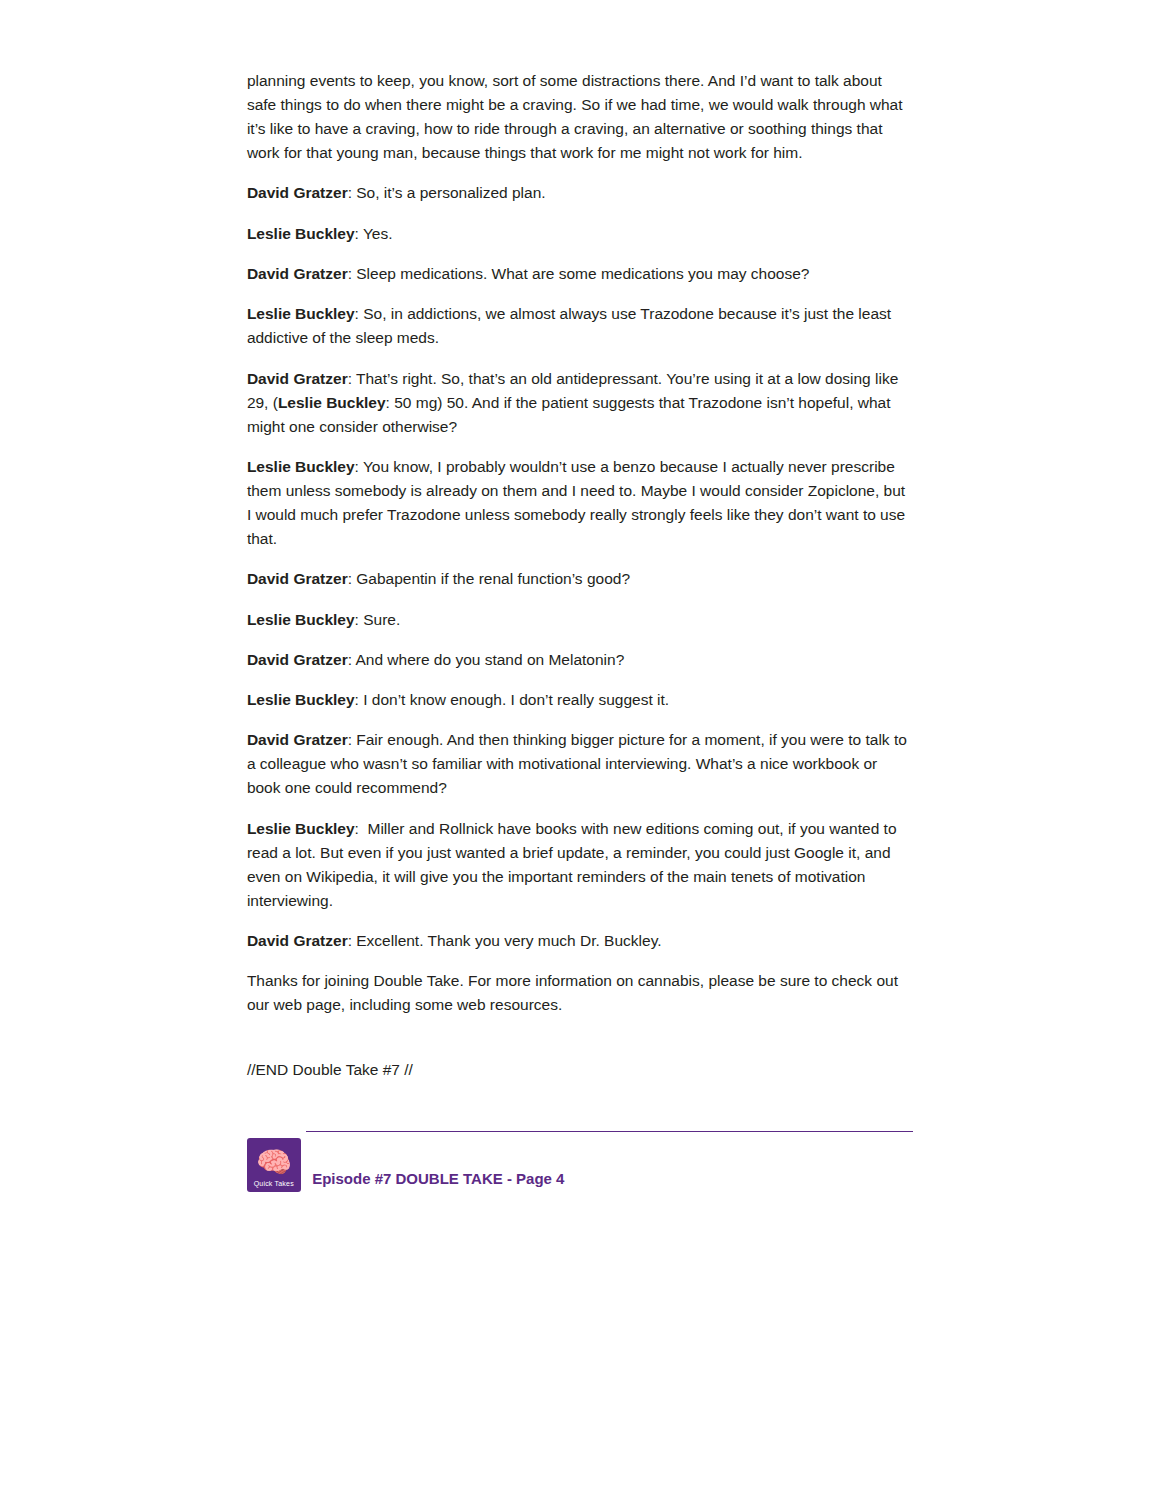planning events to keep, you know, sort of some distractions there. And I’d want to talk about safe things to do when there might be a craving. So if we had time, we would walk through what it’s like to have a craving, how to ride through a craving, an alternative or soothing things that work for that young man, because things that work for me might not work for him.
David Gratzer: So, it’s a personalized plan.
Leslie Buckley: Yes.
David Gratzer: Sleep medications. What are some medications you may choose?
Leslie Buckley: So, in addictions, we almost always use Trazodone because it’s just the least addictive of the sleep meds.
David Gratzer: That’s right. So, that’s an old antidepressant. You’re using it at a low dosing like 29, (Leslie Buckley: 50 mg) 50. And if the patient suggests that Trazodone isn’t hopeful, what might one consider otherwise?
Leslie Buckley: You know, I probably wouldn’t use a benzo because I actually never prescribe them unless somebody is already on them and I need to. Maybe I would consider Zopiclone, but I would much prefer Trazodone unless somebody really strongly feels like they don’t want to use that.
David Gratzer: Gabapentin if the renal function’s good?
Leslie Buckley: Sure.
David Gratzer: And where do you stand on Melatonin?
Leslie Buckley: I don’t know enough. I don’t really suggest it.
David Gratzer: Fair enough. And then thinking bigger picture for a moment, if you were to talk to a colleague who wasn’t so familiar with motivational interviewing. What’s a nice workbook or book one could recommend?
Leslie Buckley: Miller and Rollnick have books with new editions coming out, if you wanted to read a lot. But even if you just wanted a brief update, a reminder, you could just Google it, and even on Wikipedia, it will give you the important reminders of the main tenets of motivation interviewing.
David Gratzer: Excellent. Thank you very much Dr. Buckley.
Thanks for joining Double Take. For more information on cannabis, please be sure to check out our web page, including some web resources.
//END Double Take #7 //
🧠 Quick Takes
Episode #7 DOUBLE TAKE - Page 4